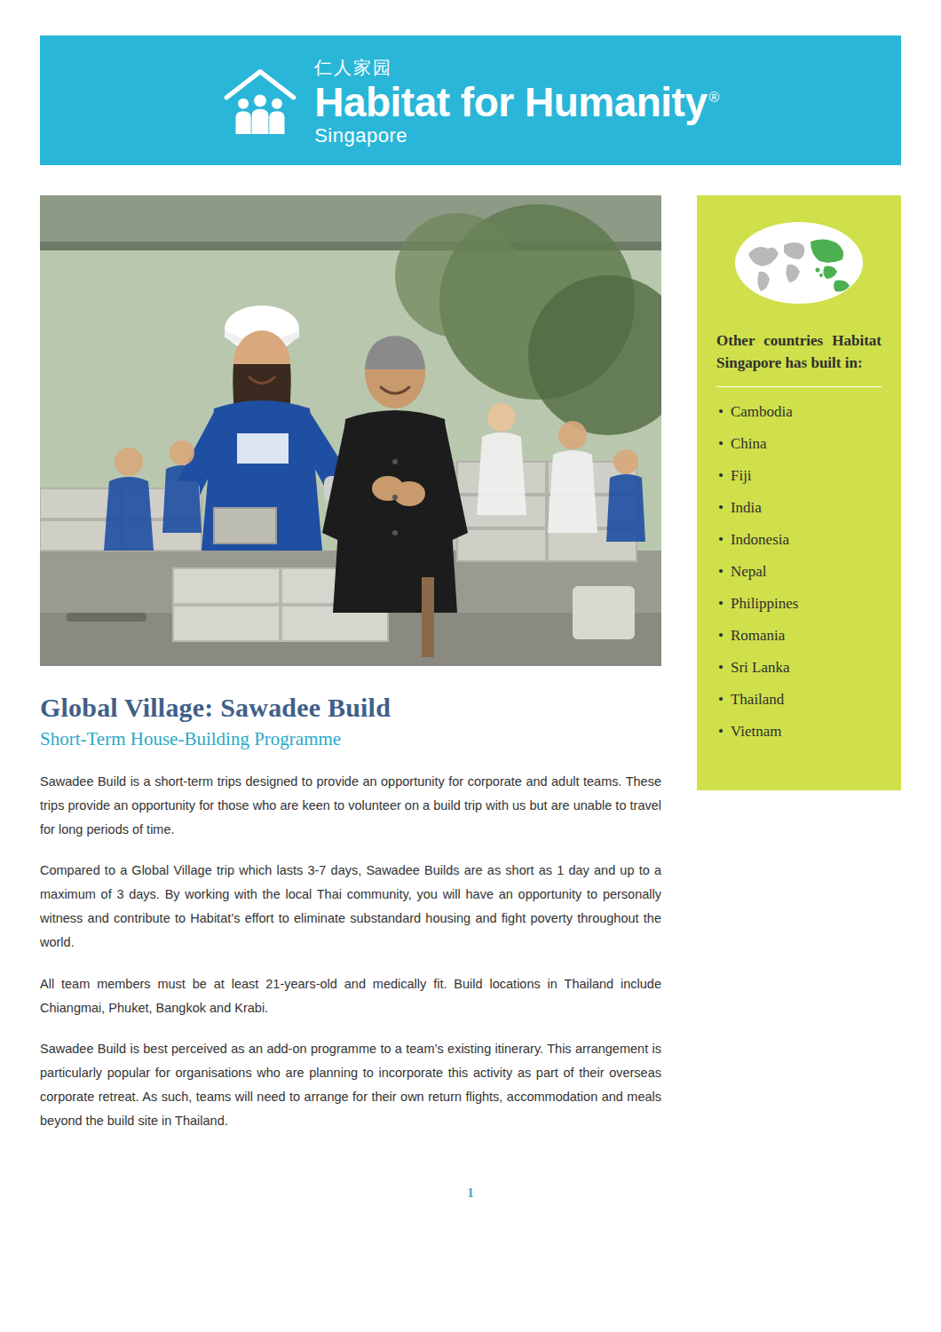仁人家园
Habitat for Humanity®
Singapore
Global Village: Sawadee Build
Short-Term House-Building Programme
Sawadee Build is a short-term trips designed to provide an opportunity for corporate and adult teams. These trips provide an opportunity for those who are keen to volunteer on a build trip with us but are unable to travel for long periods of time.
Compared to a Global Village trip which lasts 3-7 days, Sawadee Builds are as short as 1 day and up to a maximum of 3 days. By working with the local Thai community, you will have an opportunity to personally witness and contribute to Habitat’s effort to eliminate substandard housing and fight poverty throughout the world.
All team members must be at least 21-years-old and medically fit. Build locations in Thailand include Chiangmai, Phuket, Bangkok and Krabi.
Sawadee Build is best perceived as an add-on programme to a team’s existing itinerary. This arrangement is particularly popular for organisations who are planning to incorporate this activity as part of their overseas corporate retreat. As such, teams will need to arrange for their own return flights, accommodation and meals beyond the build site in Thailand.
Other countries Habitat Singapore has built in:
Cambodia
China
Fiji
India
Indonesia
Nepal
Philippines
Romania
Sri Lanka
Thailand
Vietnam
1